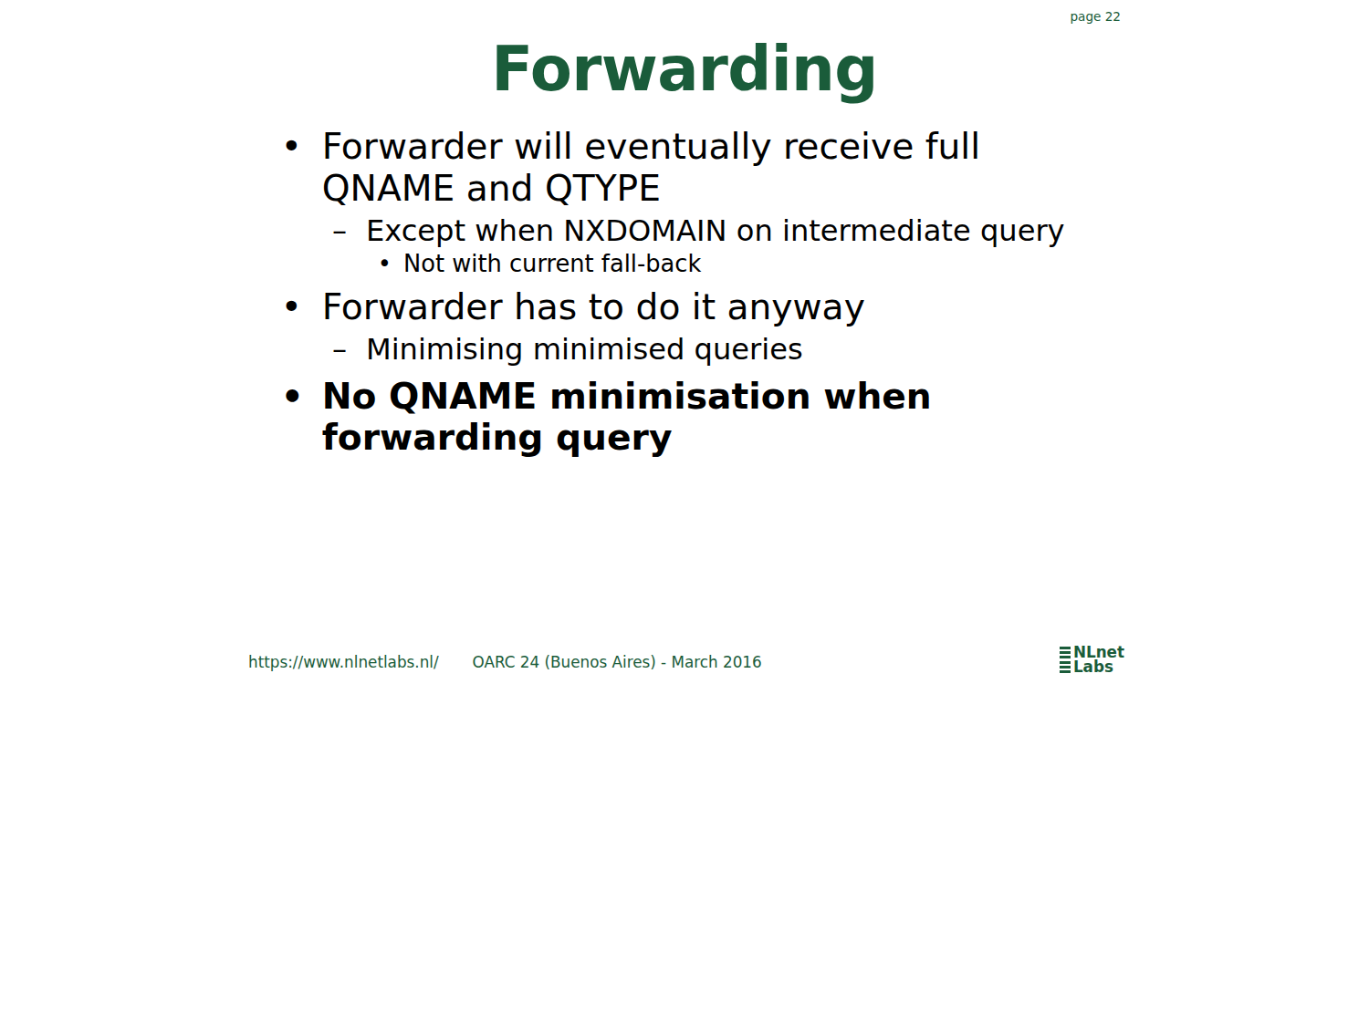page 22
Forwarding
Forwarder will eventually receive full QNAME and QTYPE
Except when NXDOMAIN on intermediate query
Not with current fall-back
Forwarder has to do it anyway
Minimising minimised queries
No QNAME minimisation when forwarding query
https://www.nlnetlabs.nl/ OARC 24 (Buenos Aires) - March 2016
NLnet
Labs